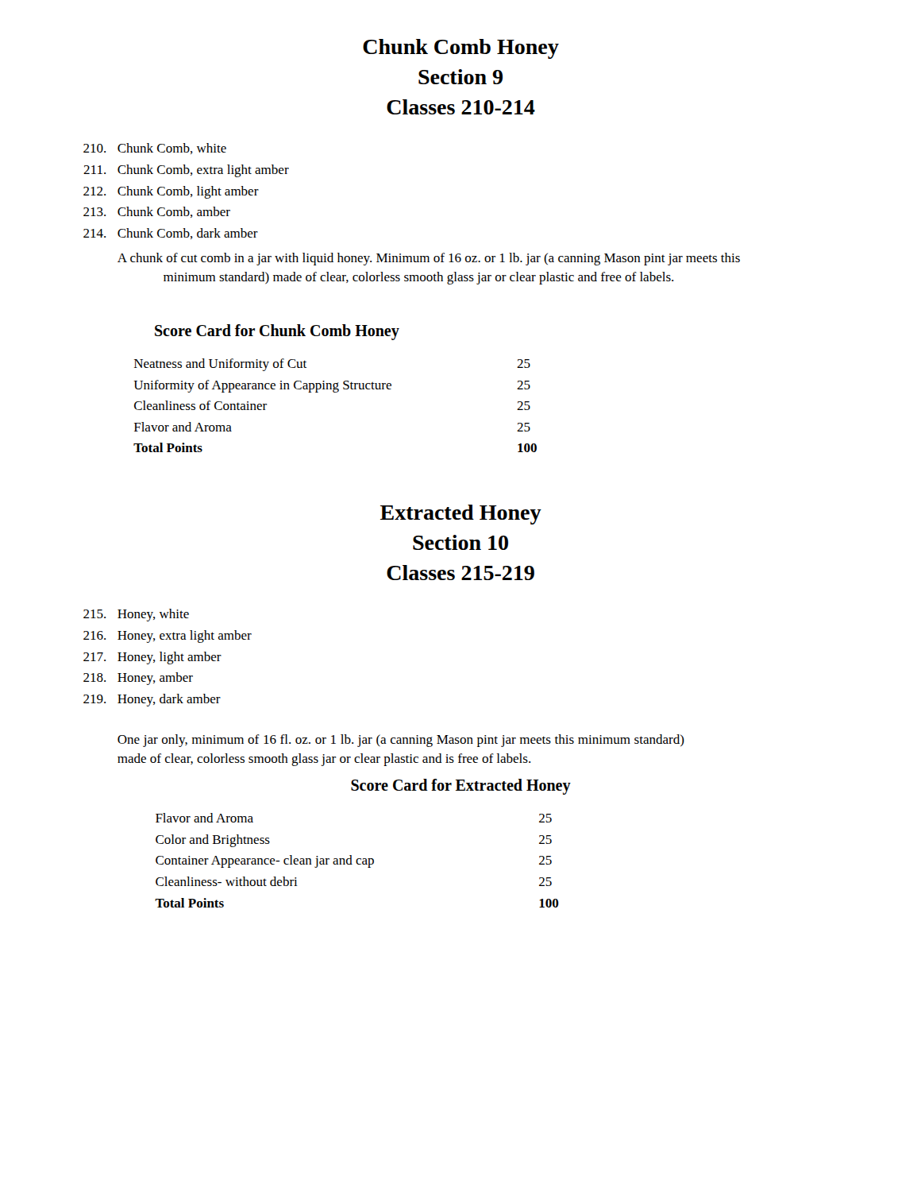Chunk Comb Honey Section 9 Classes 210-214
210. Chunk Comb, white
211. Chunk Comb, extra light amber
212. Chunk Comb, light amber
213. Chunk Comb, amber
214. Chunk Comb, dark amber
A chunk of cut comb in a jar with liquid honey. Minimum of 16 oz. or 1 lb. jar (a canning Mason pint jar meets this minimum standard) made of clear, colorless smooth glass jar or clear plastic and free of labels.
Score Card for Chunk Comb Honey
| Neatness and Uniformity of Cut | 25 |
| Uniformity of Appearance in Capping Structure | 25 |
| Cleanliness of Container | 25 |
| Flavor and Aroma | 25 |
| Total Points | 100 |
Extracted Honey Section 10 Classes 215-219
215. Honey, white
216. Honey, extra light amber
217. Honey, light amber
218. Honey, amber
219. Honey, dark amber
One jar only, minimum of 16 fl. oz. or 1 lb. jar (a canning Mason pint jar meets this minimum standard) made of clear, colorless smooth glass jar or clear plastic and is free of labels.
Score Card for Extracted Honey
| Flavor and Aroma | 25 |
| Color and Brightness | 25 |
| Container Appearance- clean jar and cap | 25 |
| Cleanliness- without debri | 25 |
| Total Points | 100 |